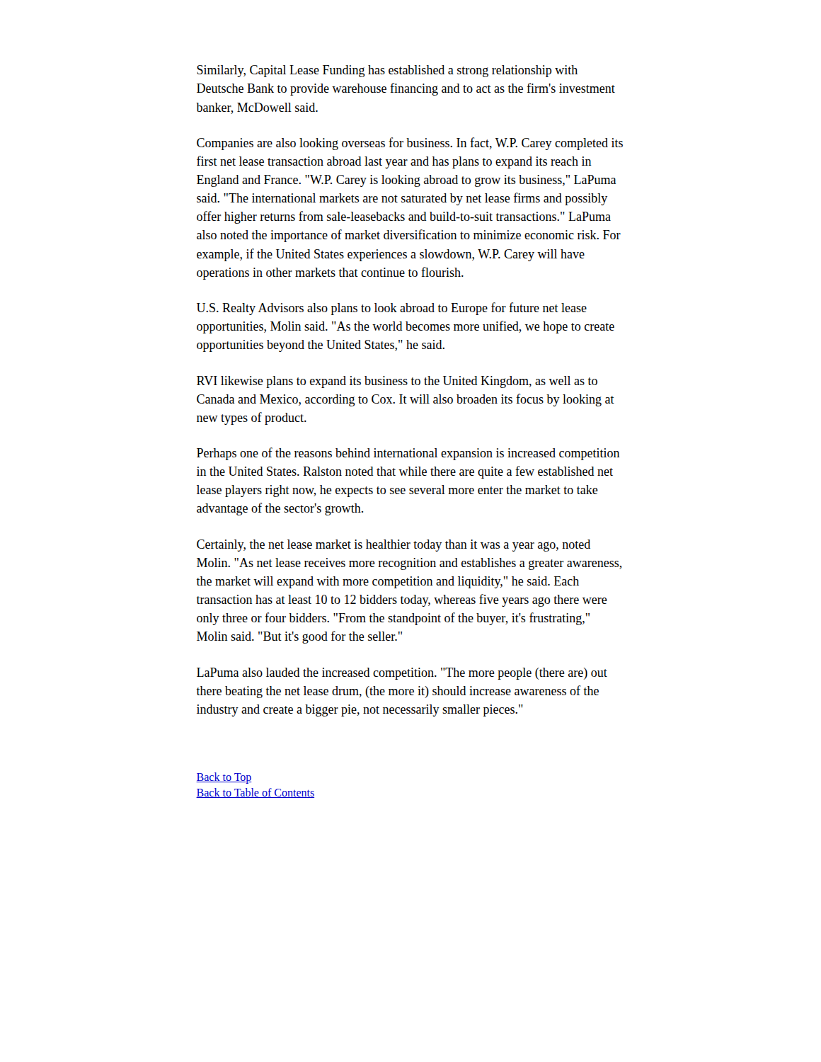Similarly, Capital Lease Funding has established a strong relationship with Deutsche Bank to provide warehouse financing and to act as the firm's investment banker, McDowell said.
Companies are also looking overseas for business. In fact, W.P. Carey completed its first net lease transaction abroad last year and has plans to expand its reach in England and France. "W.P. Carey is looking abroad to grow its business," LaPuma said. "The international markets are not saturated by net lease firms and possibly offer higher returns from sale-leasebacks and build-to-suit transactions." LaPuma also noted the importance of market diversification to minimize economic risk. For example, if the United States experiences a slowdown, W.P. Carey will have operations in other markets that continue to flourish.
U.S. Realty Advisors also plans to look abroad to Europe for future net lease opportunities, Molin said. "As the world becomes more unified, we hope to create opportunities beyond the United States," he said.
RVI likewise plans to expand its business to the United Kingdom, as well as to Canada and Mexico, according to Cox. It will also broaden its focus by looking at new types of product.
Perhaps one of the reasons behind international expansion is increased competition in the United States. Ralston noted that while there are quite a few established net lease players right now, he expects to see several more enter the market to take advantage of the sector's growth.
Certainly, the net lease market is healthier today than it was a year ago, noted Molin. "As net lease receives more recognition and establishes a greater awareness, the market will expand with more competition and liquidity," he said. Each transaction has at least 10 to 12 bidders today, whereas five years ago there were only three or four bidders. "From the standpoint of the buyer, it's frustrating," Molin said. "But it's good for the seller."
LaPuma also lauded the increased competition. "The more people (there are) out there beating the net lease drum, (the more it) should increase awareness of the industry and create a bigger pie, not necessarily smaller pieces."
Back to Top Back to Table of Contents